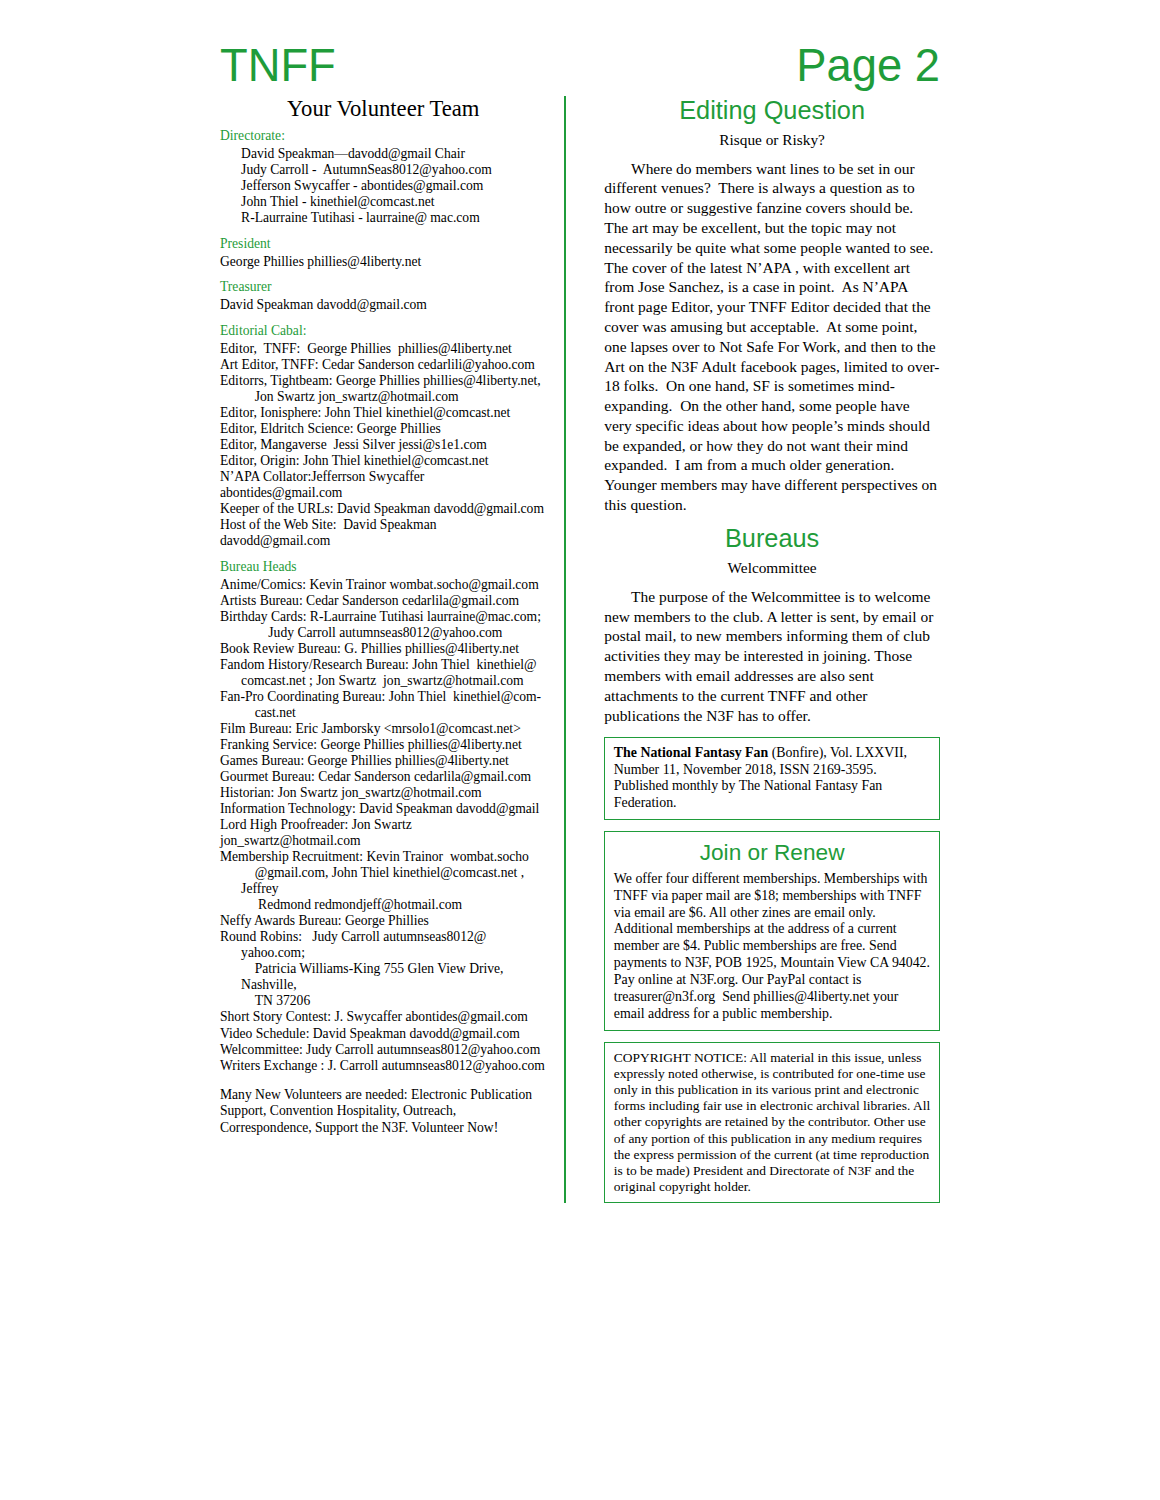TNFF
Page 2
Your Volunteer Team
Directorate:
David Speakman—davodd@gmail Chair
Judy Carroll - AutumnSeas8012@yahoo.com
Jefferson Swycaffer - abontides@gmail.com
John Thiel - kinethiel@comcast.net
R-Laurraine Tutihasi - laurraine@ mac.com
President
George Phillies phillies@4liberty.net
Treasurer
David Speakman davodd@gmail.com
Editorial Cabal:
Editor, TNFF: George Phillies phillies@4liberty.net
Art Editor, TNFF: Cedar Sanderson cedarlili@yahoo.com
Editorrs, Tightbeam: George Phillies phillies@4liberty.net,
Jon Swartz jon_swartz@hotmail.com
Editor, Ionisphere: John Thiel kinethiel@comcast.net
Editor, Eldritch Science: George Phillies
Editor, Mangaverse Jessi Silver jessi@s1e1.com
Editor, Origin: John Thiel kinethiel@comcast.net
N’APA Collator:Jefferrson Swycaffer abontides@gmail.com
Keeper of the URLs: David Speakman davodd@gmail.com
Host of the Web Site: David Speakman davodd@gmail.com
Bureau Heads
Anime/Comics: Kevin Trainor wombat.socho@gmail.com
Artists Bureau: Cedar Sanderson cedarlila@gmail.com
Birthday Cards: R-Laurraine Tutihasi laurraine@mac.com;
Judy Carroll autumnseas8012@yahoo.com
Book Review Bureau: G. Phillies phillies@4liberty.net
Fandom History/Research Bureau: John Thiel kinethiel@
comcast.net ; Jon Swartz jon_swartz@hotmail.com
Fan-Pro Coordinating Bureau: John Thiel kinethiel@com-
cast.net
Film Bureau: Eric Jamborsky <mrsolo1@comcast.net>
Franking Service: George Phillies phillies@4liberty.net
Games Bureau: George Phillies phillies@4liberty.net
Gourmet Bureau: Cedar Sanderson cedarlila@gmail.com
Historian: Jon Swartz jon_swartz@hotmail.com
Information Technology: David Speakman davodd@gmail
Lord High Proofreader: Jon Swartz jon_swartz@hotmail.com
Membership Recruitment: Kevin Trainor wombat.socho
@gmail.com, John Thiel kinethiel@comcast.net , Jeffrey
Redmond redmondjeff@hotmail.com
Neffy Awards Bureau: George Phillies
Round Robins: Judy Carroll autumnseas8012@ yahoo.com;
Patricia Williams-King 755 Glen View Drive, Nashville,
TN 37206
Short Story Contest: J. Swycaffer abontides@gmail.com
Video Schedule: David Speakman davodd@gmail.com
Welcommittee: Judy Carroll autumnseas8012@yahoo.com
Writers Exchange : J. Carroll autumnseas8012@yahoo.com
Many New Volunteers are needed: Electronic Publication Support, Convention Hospitality, Outreach, Correspondence, Support the N3F. Volunteer Now!
Editing Question
Risque or Risky?
Where do members want lines to be set in our different venues? There is always a question as to how outre or suggestive fanzine covers should be. The art may be excellent, but the topic may not necessarily be quite what some people wanted to see. The cover of the latest N’APA , with excellent art from Jose Sanchez, is a case in point. As N’APA front page Editor, your TNFF Editor decided that the cover was amusing but acceptable. At some point, one lapses over to Not Safe For Work, and then to the Art on the N3F Adult facebook pages, limited to over-18 folks. On one hand, SF is sometimes mind-expanding. On the other hand, some people have very specific ideas about how people’s minds should be expanded, or how they do not want their mind expanded. I am from a much older generation. Younger members may have different perspectives on this question.
Bureaus
Welcommittee
The purpose of the Welcommittee is to welcome new members to the club. A letter is sent, by email or postal mail, to new members informing them of club activities they may be interested in joining. Those members with email addresses are also sent attachments to the current TNFF and other publications the N3F has to offer.
The National Fantasy Fan (Bonfire), Vol. LXXVII, Number 11, November 2018, ISSN 2169-3595. Published monthly by The National Fantasy Fan Federation.
Join or Renew
We offer four different memberships. Memberships with TNFF via paper mail are $18; memberships with TNFF via email are $6. All other zines are email only. Additional memberships at the address of a current member are $4. Public memberships are free. Send payments to N3F, POB 1925, Mountain View CA 94042. Pay online at N3F.org. Our PayPal contact is treasurer@n3f.org Send phillies@4liberty.net your email address for a public membership.
COPYRIGHT NOTICE: All material in this issue, unless expressly noted otherwise, is contributed for one-time use only in this publication in its various print and electronic forms including fair use in electronic archival libraries. All other copyrights are retained by the contributor. Other use of any portion of this publication in any medium requires the express permission of the current (at time reproduction is to be made) President and Directorate of N3F and the original copyright holder.